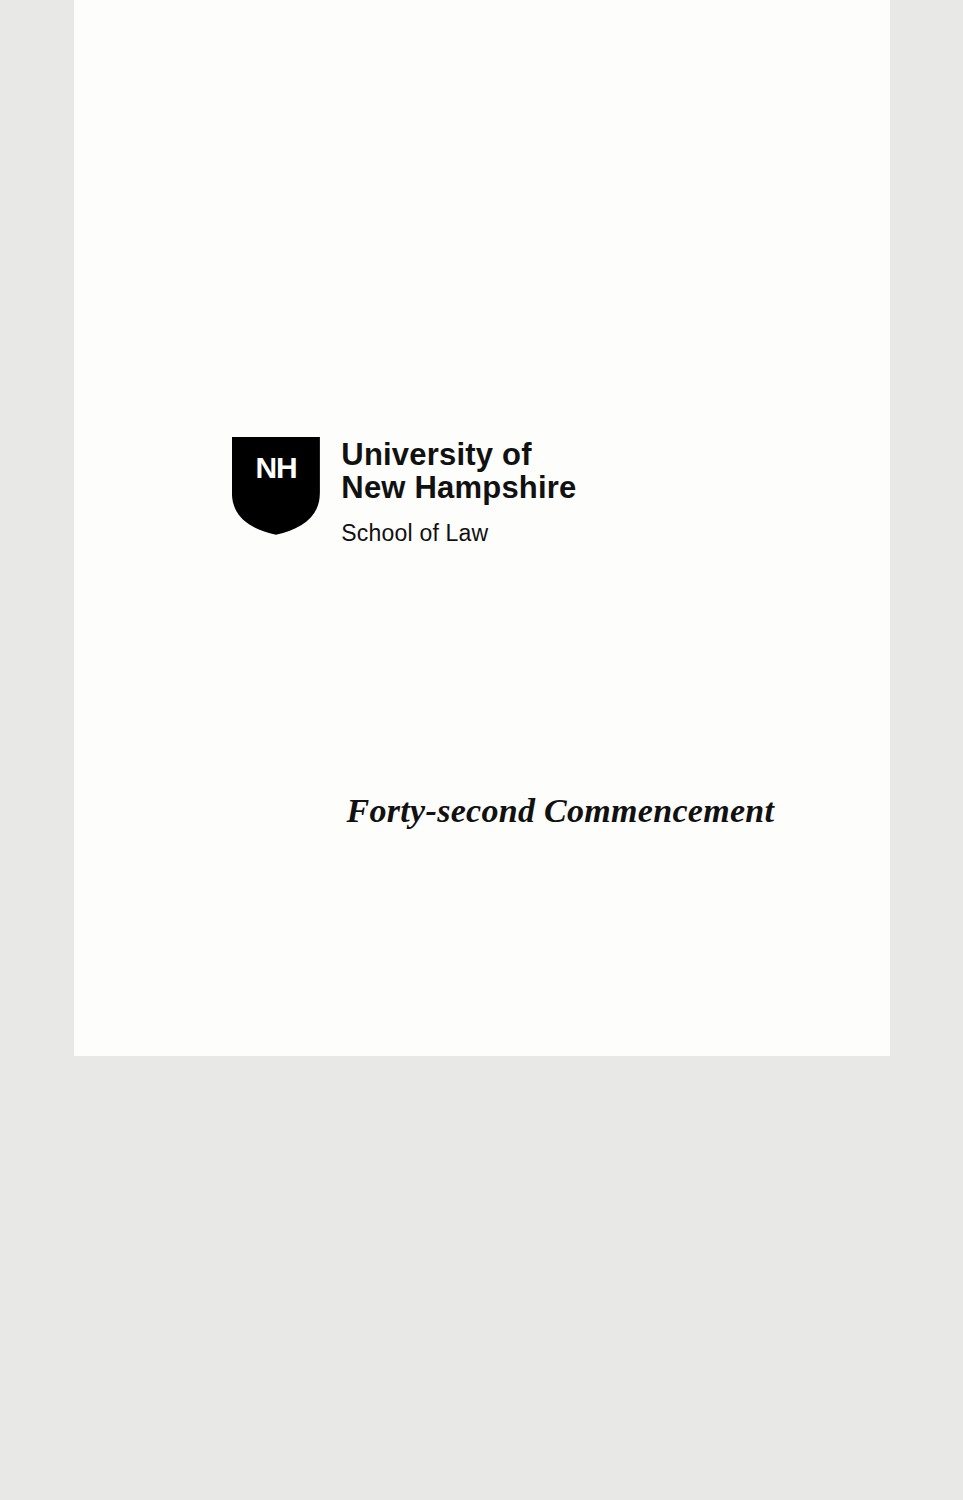NH
University of
New Hampshire
School of Law
Forty-second Commencement